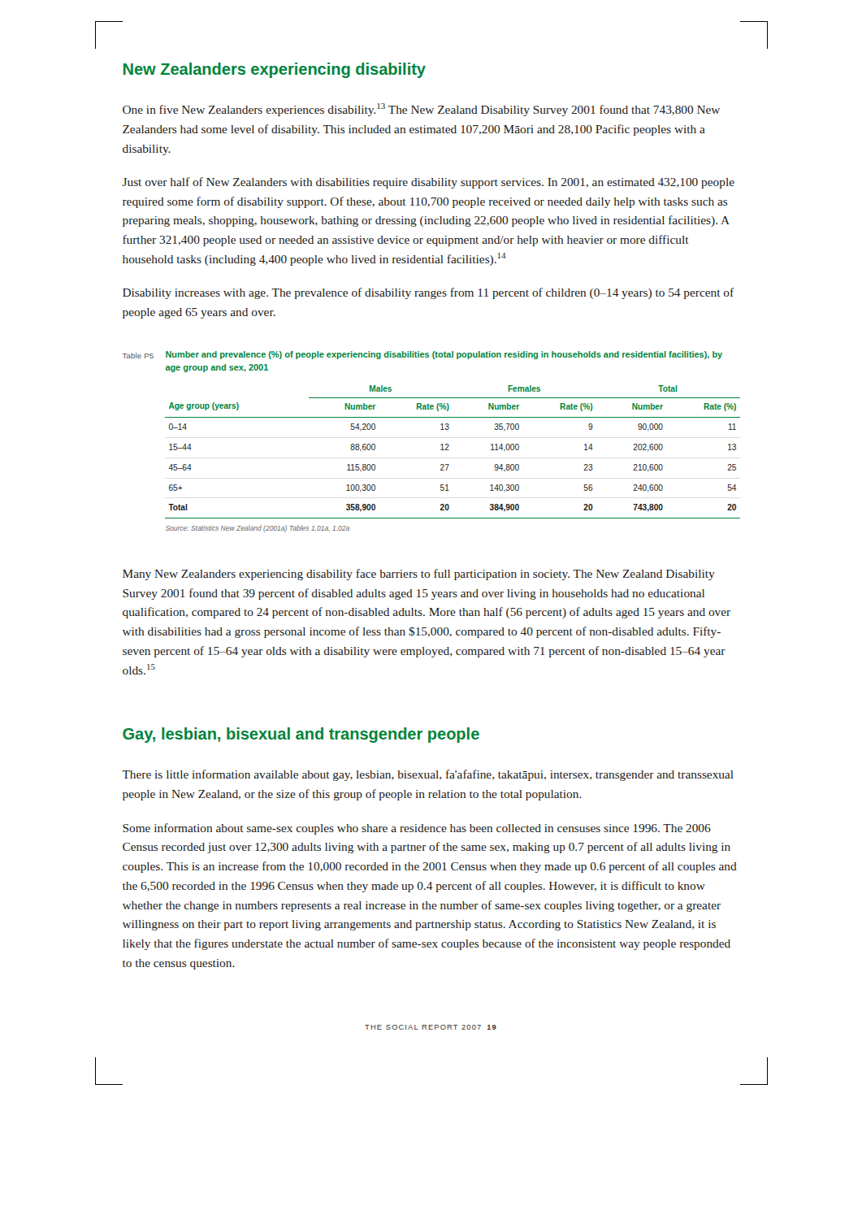New Zealanders experiencing disability
One in five New Zealanders experiences disability.13 The New Zealand Disability Survey 2001 found that 743,800 New Zealanders had some level of disability. This included an estimated 107,200 Māori and 28,100 Pacific peoples with a disability.
Just over half of New Zealanders with disabilities require disability support services. In 2001, an estimated 432,100 people required some form of disability support. Of these, about 110,700 people received or needed daily help with tasks such as preparing meals, shopping, housework, bathing or dressing (including 22,600 people who lived in residential facilities). A further 321,400 people used or needed an assistive device or equipment and/or help with heavier or more difficult household tasks (including 4,400 people who lived in residential facilities).14
Disability increases with age. The prevalence of disability ranges from 11 percent of children (0–14 years) to 54 percent of people aged 65 years and over.
Table P5
Number and prevalence (%) of people experiencing disabilities (total population residing in households and residential facilities), by age group and sex, 2001
| | Males | Females | Total |
| --- | --- | --- | --- |
| Age group (years) | Number | Rate (%) | Number | Rate (%) | Number | Rate (%) |
| 0–14 | 54,200 | 13 | 35,700 | 9 | 90,000 | 11 |
| 15–44 | 88,600 | 12 | 114,000 | 14 | 202,600 | 13 |
| 45–64 | 115,800 | 27 | 94,800 | 23 | 210,600 | 25 |
| 65+ | 100,300 | 51 | 140,300 | 56 | 240,600 | 54 |
| Total | 358,900 | 20 | 384,900 | 20 | 743,800 | 20 |
Source: Statistics New Zealand (2001a) Tables 1.01a, 1.02a
Many New Zealanders experiencing disability face barriers to full participation in society. The New Zealand Disability Survey 2001 found that 39 percent of disabled adults aged 15 years and over living in households had no educational qualification, compared to 24 percent of non-disabled adults. More than half (56 percent) of adults aged 15 years and over with disabilities had a gross personal income of less than $15,000, compared to 40 percent of non-disabled adults. Fifty-seven percent of 15–64 year olds with a disability were employed, compared with 71 percent of non-disabled 15–64 year olds.15
Gay, lesbian, bisexual and transgender people
There is little information available about gay, lesbian, bisexual, fa'afafine, takatāpui, intersex, transgender and transsexual people in New Zealand, or the size of this group of people in relation to the total population.
Some information about same-sex couples who share a residence has been collected in censuses since 1996. The 2006 Census recorded just over 12,300 adults living with a partner of the same sex, making up 0.7 percent of all adults living in couples. This is an increase from the 10,000 recorded in the 2001 Census when they made up 0.6 percent of all couples and the 6,500 recorded in the 1996 Census when they made up 0.4 percent of all couples. However, it is difficult to know whether the change in numbers represents a real increase in the number of same-sex couples living together, or a greater willingness on their part to report living arrangements and partnership status. According to Statistics New Zealand, it is likely that the figures understate the actual number of same-sex couples because of the inconsistent way people responded to the census question.
THE SOCIAL REPORT 200719